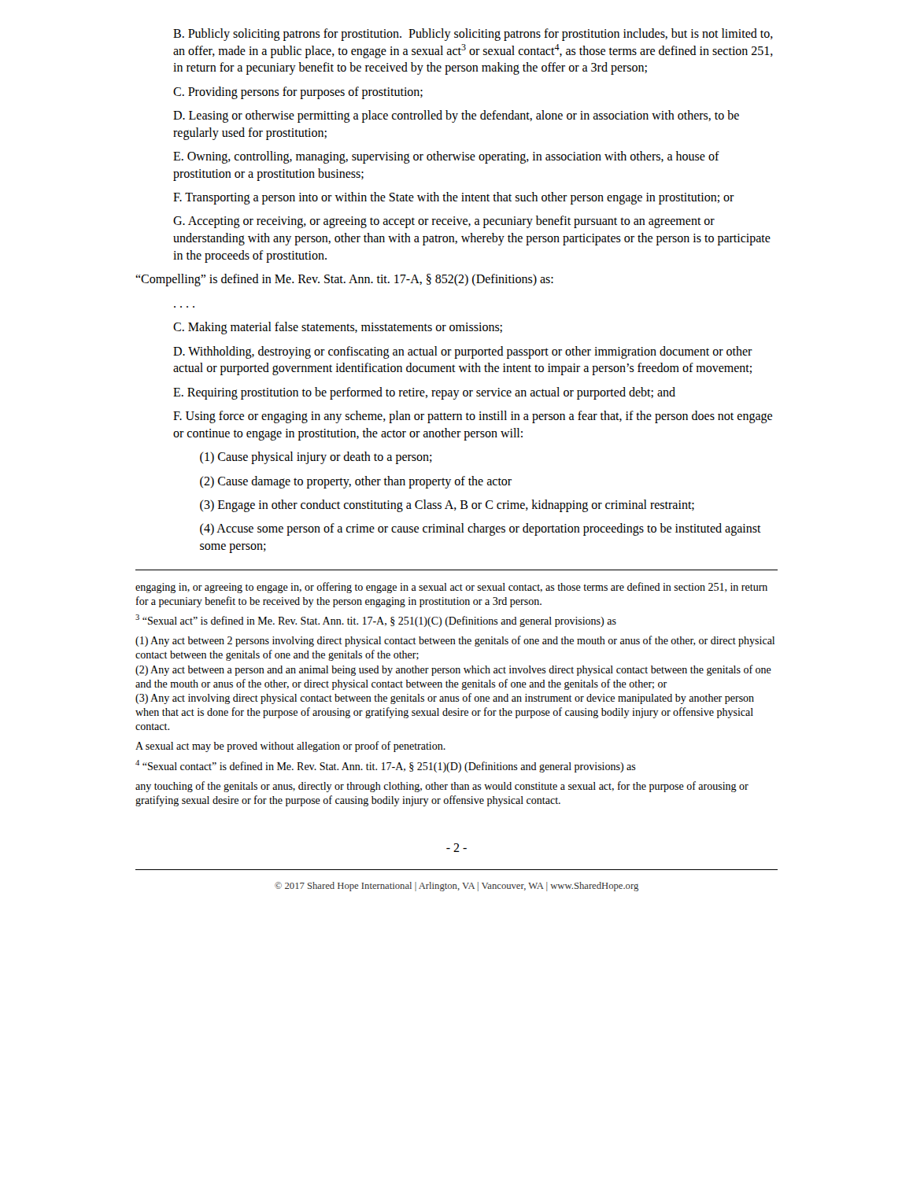B. Publicly soliciting patrons for prostitution. Publicly soliciting patrons for prostitution includes, but is not limited to, an offer, made in a public place, to engage in a sexual act3 or sexual contact4, as those terms are defined in section 251, in return for a pecuniary benefit to be received by the person making the offer or a 3rd person;
C. Providing persons for purposes of prostitution;
D. Leasing or otherwise permitting a place controlled by the defendant, alone or in association with others, to be regularly used for prostitution;
E. Owning, controlling, managing, supervising or otherwise operating, in association with others, a house of prostitution or a prostitution business;
F. Transporting a person into or within the State with the intent that such other person engage in prostitution; or
G. Accepting or receiving, or agreeing to accept or receive, a pecuniary benefit pursuant to an agreement or understanding with any person, other than with a patron, whereby the person participates or the person is to participate in the proceeds of prostitution.
“Compelling” is defined in Me. Rev. Stat. Ann. tit. 17-A, § 852(2) (Definitions) as:
. . . .
C. Making material false statements, misstatements or omissions;
D. Withholding, destroying or confiscating an actual or purported passport or other immigration document or other actual or purported government identification document with the intent to impair a person’s freedom of movement;
E. Requiring prostitution to be performed to retire, repay or service an actual or purported debt; and
F. Using force or engaging in any scheme, plan or pattern to instill in a person a fear that, if the person does not engage or continue to engage in prostitution, the actor or another person will:
(1) Cause physical injury or death to a person;
(2) Cause damage to property, other than property of the actor
(3) Engage in other conduct constituting a Class A, B or C crime, kidnapping or criminal restraint;
(4) Accuse some person of a crime or cause criminal charges or deportation proceedings to be instituted against some person;
engaging in, or agreeing to engage in, or offering to engage in a sexual act or sexual contact, as those terms are defined in section 251, in return for a pecuniary benefit to be received by the person engaging in prostitution or a 3rd person.
3 “Sexual act” is defined in Me. Rev. Stat. Ann. tit. 17-A, § 251(1)(C) (Definitions and general provisions) as
(1) Any act between 2 persons involving direct physical contact between the genitals of one and the mouth or anus of the other, or direct physical contact between the genitals of one and the genitals of the other;
(2) Any act between a person and an animal being used by another person which act involves direct physical contact between the genitals of one and the mouth or anus of the other, or direct physical contact between the genitals of one and the genitals of the other; or
(3) Any act involving direct physical contact between the genitals or anus of one and an instrument or device manipulated by another person when that act is done for the purpose of arousing or gratifying sexual desire or for the purpose of causing bodily injury or offensive physical contact.
A sexual act may be proved without allegation or proof of penetration.
4 “Sexual contact” is defined in Me. Rev. Stat. Ann. tit. 17-A, § 251(1)(D) (Definitions and general provisions) as
any touching of the genitals or anus, directly or through clothing, other than as would constitute a sexual act, for the purpose of arousing or gratifying sexual desire or for the purpose of causing bodily injury or offensive physical contact.
- 2 -
© 2017 Shared Hope International | Arlington, VA | Vancouver, WA | www.SharedHope.org